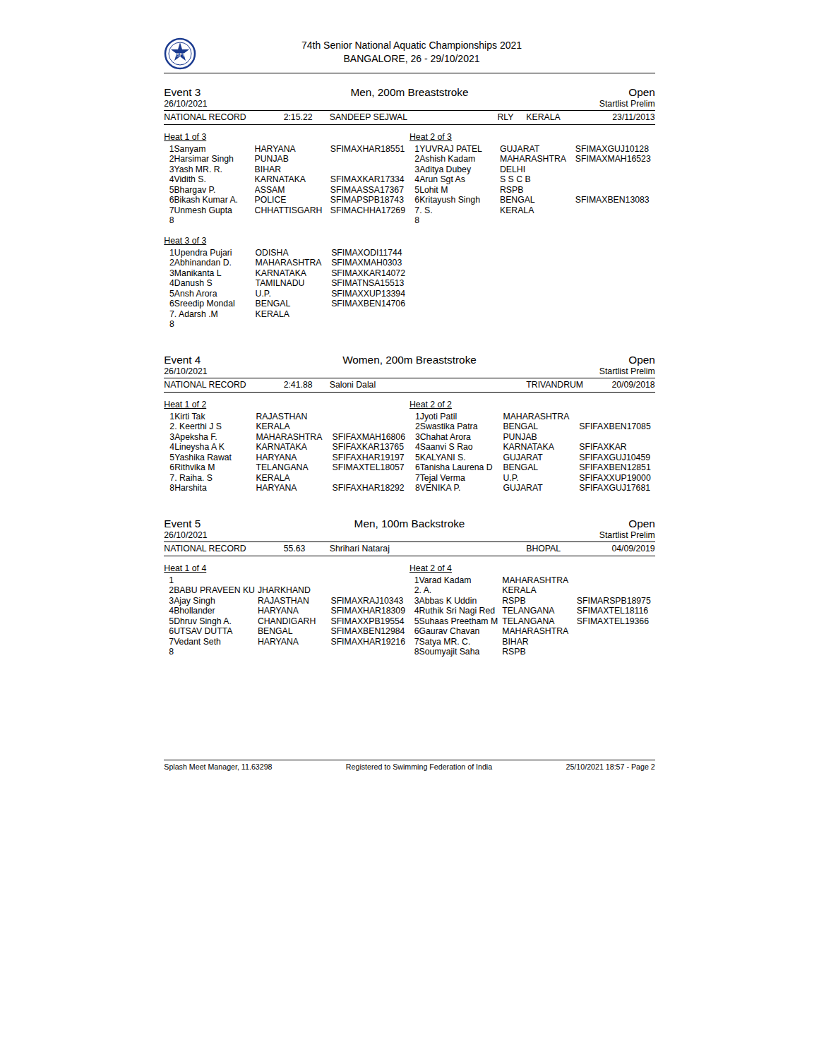SFI
74th Senior National Aquatic Championships 2021
BANGALORE, 26 - 29/10/2021
Event 3
26/10/2021
Men, 200m Breaststroke
Open
Startlist Prelim
NATIONAL RECORD
2:15.22
SANDEEP SEJWAL
RLY
KERALA
23/11/2013
Heat 1 of 3
| 1 | Sanyam | HARYANA | SFIMAXHAR18551 |
| 2 | Harsimar Singh | PUNJAB | |
| 3 | Yash MR. R. | BIHAR | |
| 4 | Vidith S. | KARNATAKA | SFIMAXKAR17334 |
| 5 | Bhargav P. | ASSAM | SFIMAASSA17367 |
| 6 | Bikash Kumar A. | POLICE | SFIMAPSPB18743 |
| 7 | Unmesh Gupta | CHHATTISGARH | SFIMACHHA17269 |
| 8 | | | |
Heat 2 of 3
| 1 | YUVRAJ PATEL | GUJARAT | SFIMAXGUJ10128 |
| 2 | Ashish Kadam | MAHARASHTRA | SFIMAXMAH16523 |
| 3 | Aditya Dubey | DELHI | |
| 4 | Arun Sgt As | S S C B | |
| 5 | Lohit M | RSPB | |
| 6 | Kritayush Singh | BENGAL | SFIMAXBEN13083 |
| 7 | . S. | KERALA | |
| 8 | | | |
Heat 3 of 3
| 1 | Upendra Pujari | ODISHA | SFIMAXODI11744 |
| 2 | Abhinandan D. | MAHARASHTRA | SFIMAXMAH0303 |
| 3 | Manikanta L | KARNATAKA | SFIMAXKAR14072 |
| 4 | Danush S | TAMILNADU | SFIMATNSA15513 |
| 5 | Ansh Arora | U.P. | SFIMAXXUP13394 |
| 6 | Sreedip Mondal | BENGAL | SFIMAXBEN14706 |
| 7 | . Adarsh .M | KERALA | |
| 8 | | | |
Event 4
26/10/2021
Women, 200m Breaststroke
Open
Startlist Prelim
NATIONAL RECORD
2:41.88
Saloni Dalal
TRIVANDRUM
20/09/2018
Heat 1 of 2
| 1 | Kirti Tak | RAJASTHAN | |
| 2 | . Keerthi J S | KERALA | |
| 3 | Apeksha F. | MAHARASHTRA | SFIFAXMAH16806 |
| 4 | Lineysha A K | KARNATAKA | SFIFAXKAR13765 |
| 5 | Yashika Rawat | HARYANA | SFIFAXHAR19197 |
| 6 | Rithvika M | TELANGANA | SFIMAXTEL18057 |
| 7 | . Raiha. S | KERALA | |
| 8 | Harshita | HARYANA | SFIFAXHAR18292 |
Heat 2 of 2
| 1 | Jyoti Patil | MAHARASHTRA | |
| 2 | Swastika Patra | BENGAL | SFIFAXBEN17085 |
| 3 | Chahat Arora | PUNJAB | |
| 4 | Saanvi S Rao | KARNATAKA | SFIFAXKAR |
| 5 | KALYANI S. | GUJARAT | SFIFAXGUJ10459 |
| 6 | Tanisha Laurena D | BENGAL | SFIFAXBEN12851 |
| 7 | Tejal Verma | U.P. | SFIFAXXUP19000 |
| 8 | VENIKA P. | GUJARAT | SFIFAXGUJ17681 |
Event 5
26/10/2021
Men, 100m Backstroke
Open
Startlist Prelim
NATIONAL RECORD
55.63
Shrihari Nataraj
BHOPAL
04/09/2019
Heat 1 of 4
| 1 | | | |
| 2 | BABU PRAVEEN KU | JHARKHAND | |
| 3 | Ajay Singh | RAJASTHAN | SFIMAXRAJ10343 |
| 4 | Bhollander | HARYANA | SFIMAXHAR18309 |
| 5 | Dhruv Singh A. | CHANDIGARH | SFIMAXXPB19554 |
| 6 | UTSAV DUTTA | BENGAL | SFIMAXBEN12984 |
| 7 | Vedant Seth | HARYANA | SFIMAXHAR19216 |
| 8 | | | |
Heat 2 of 4
| 1 | Varad Kadam | MAHARASHTRA | |
| 2 | . A. | KERALA | |
| 3 | Abbas K Uddin | RSPB | SFIMARSPB18975 |
| 4 | Ruthik Sri Nagi Red | TELANGANA | SFIMAXTEL18116 |
| 5 | Suhaas Preetham M | TELANGANA | SFIMAXTEL19366 |
| 6 | Gaurav Chavan | MAHARASHTRA | |
| 7 | Satya MR. C. | BIHAR | |
| 8 | Soumyajit Saha | RSPB | |
Splash Meet Manager, 11.63298
Registered to Swimming Federation of India
25/10/2021 18:57 - Page 2